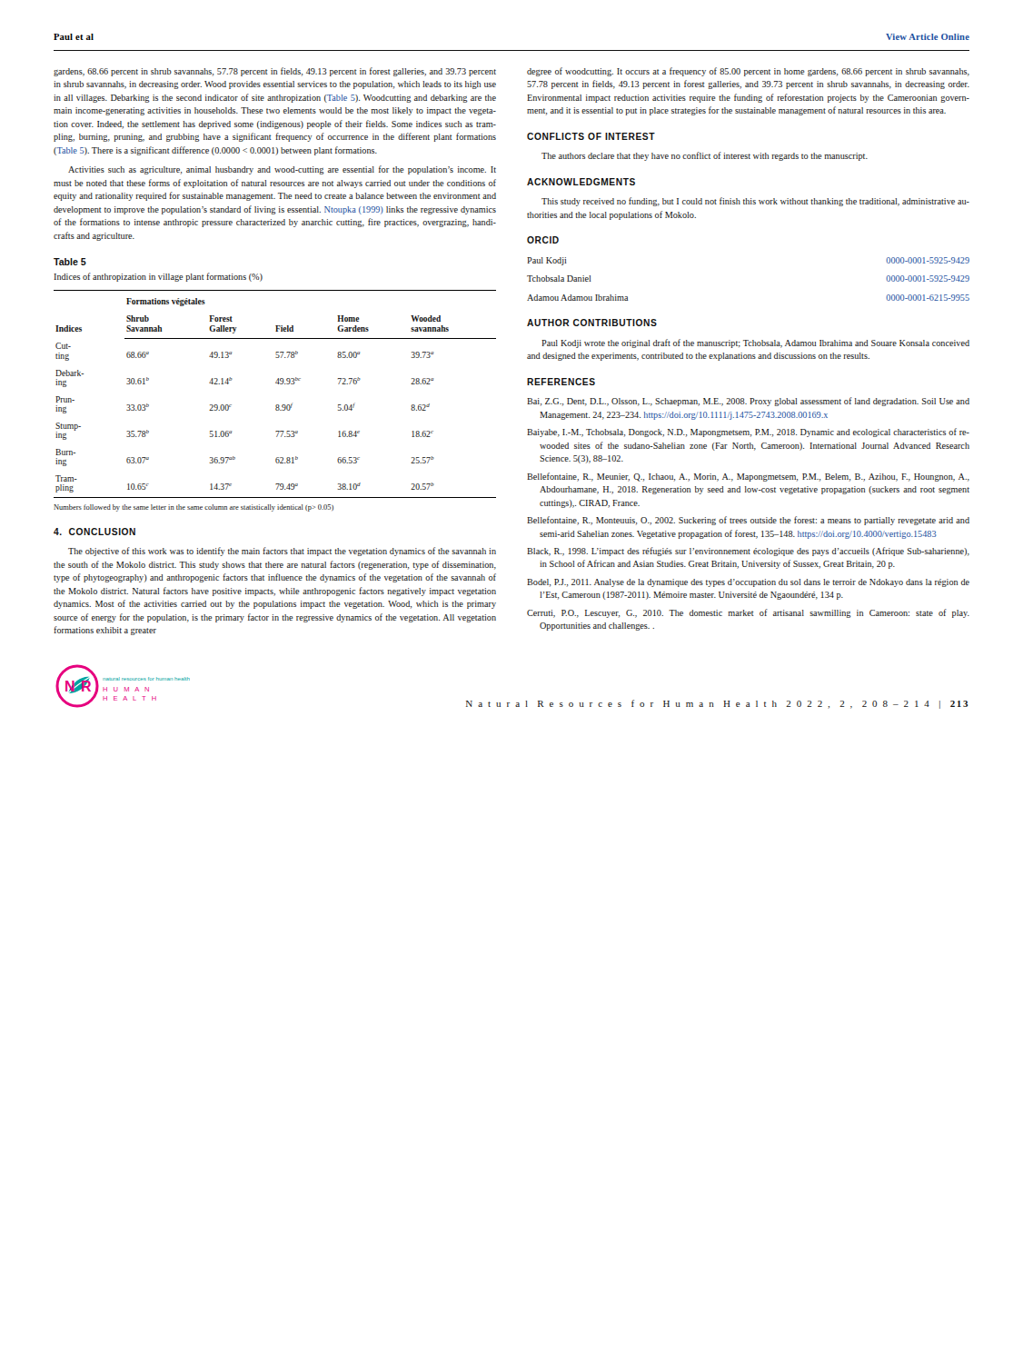Paul et al
View Article Online
gardens, 68.66 percent in shrub savannahs, 57.78 percent in fields, 49.13 percent in forest galleries, and 39.73 percent in shrub savannahs, in decreasing order. Wood provides essential services to the population, which leads to its high use in all villages. Debarking is the second indicator of site anthropization (Table 5). Woodcutting and debarking are the main income-generating activities in households. These two elements would be the most likely to impact the vegetation cover. Indeed, the settlement has deprived some (indigenous) people of their fields. Some indices such as trampling, burning, pruning, and grubbing have a significant frequency of occurrence in the different plant formations (Table 5). There is a significant difference (0.0000 < 0.0001) between plant formations.
Activities such as agriculture, animal husbandry and wood-cutting are essential for the population’s income. It must be noted that these forms of exploitation of natural resources are not always carried out under the conditions of equity and rationality required for sustainable management. The need to create a balance between the environment and development to improve the population’s standard of living is essential. Ntoupka (1999) links the regressive dynamics of the formations to intense anthropic pressure characterized by anarchic cutting, fire practices, overgrazing, handicrafts and agriculture.
Table 5
Indices of anthropization in village plant formations (%)
| Indices | Formations végétales |
| --- | --- |
| Shrub Savannah | Forest Gallery | Field | Home Gardens | Wooded savannahs |
| Cut- ting | 68.66 a | 49.13 a | 57.78 b | 85.00 a | 39.73 a |
| Debark- ing | 30.61 b | 42.14 b | 49.93 bc | 72.76 b | 28.62 a |
| Prun- ing | 33.03 b | 29.00 c | 8.90 f | 5.04 f | 8.62 d |
| Stump- ing | 35.78 b | 51.06 a | 77.53 a | 16.84 e | 18.62 c |
| Burn- ing | 63.07 a | 36.97 ab | 62.81 b | 66.53 c | 25.57 b |
| Tram- pling | 10.65 c | 14.37 e | 79.49 a | 38.10 d | 20.57 b |
Numbers followed by the same letter in the same column are statistically identical (p> 0.05)
4. CONCLUSION
The objective of this work was to identify the main factors that impact the vegetation dynamics of the savannah in the south of the Mokolo district. This study shows that there are natural factors (regeneration, type of dissemination, type of phytogeography) and anthropogenic factors that influence the dynamics of the vegetation of the savannah of the Mokolo district. Natural factors have positive impacts, while anthropogenic factors negatively impact vegetation dynamics. Most of the activities carried out by the populations impact the vegetation. Wood, which is the primary source of energy for the population, is the primary factor in the regressive dynamics of the vegetation. All vegetation formations exhibit a greater
degree of woodcutting. It occurs at a frequency of 85.00 percent in home gardens, 68.66 percent in shrub savannahs, 57.78 percent in fields, 49.13 percent in forest galleries, and 39.73 percent in shrub savannahs, in decreasing order. Environmental impact reduction activities require the funding of reforestation projects by the Cameroonian government, and it is essential to put in place strategies for the sustainable management of natural resources in this area.
CONFLICTS OF INTEREST
The authors declare that they have no conflict of interest with regards to the manuscript.
ACKNOWLEDGMENTS
This study received no funding, but I could not finish this work without thanking the traditional, administrative authorities and the local populations of Mokolo.
ORCID
Paul Kodji 0000-0001-5925-9429
Tchobsala Daniel 0000-0001-5925-9429
Adamou Adamou Ibrahima 0000-0001-6215-9955
AUTHOR CONTRIBUTIONS
Paul Kodji wrote the original draft of the manuscript; Tchobsala, Adamou Ibrahima and Souare Konsala conceived and designed the experiments, contributed to the explanations and discussions on the results.
REFERENCES
Bai, Z.G., Dent, D.L., Olsson, L., Schaepman, M.E., 2008. Proxy global assessment of land degradation. Soil Use and Management. 24, 223–234. https://doi.org/10.1111/j.1475-2743.2008.00169.x
Baiyabe, I.-M., Tchobsala, Dongock, N.D., Mapongmetsem, P.M., 2018. Dynamic and ecological characteristics of rewooded sites of the sudano-Sahelian zone (Far North, Cameroon). International Journal Advanced Research Science. 5(3), 88–102.
Bellefontaine, R., Meunier, Q., Ichaou, A., Morin, A., Mapongmetsem, P.M., Belem, B., Azihou, F., Houngnon, A., Abdourhamane, H., 2018. Regeneration by seed and low-cost vegetative propagation (suckers and root segment cuttings),. CIRAD, France.
Bellefontaine, R., Monteuuis, O., 2002. Suckering of trees outside the forest: a means to partially revegetate arid and semi-arid Sahelian zones. Vegetative propagation of forest, 135–148. https://doi.org/10.4000/vertigo.15483
Black, R., 1998. L’impact des réfugiés sur l’environnement écologique des pays d’accueils (Afrique Sub-saharienne), in School of African and Asian Studies. Great Britain, University of Sussex, Great Britain, 20 p.
Bodel, P.J., 2011. Analyse de la dynamique des types d’occupation du sol dans le terroir de Ndokayo dans la région de l’Est, Cameroun (1987-2011). Mémoire master. Université de Ngaoundéré, 134 p.
Cerruti, P.O., Lescuyer, G., 2010. The domestic market of artisanal sawmilling in Cameroon: state of play. Opportunities and challenges. .
N R natural resources for human health H U M A N H E A L T H
N a t u r a l R e s o u r c e s f o r H u m a n H e a l t h 2 0 2 2 , 2 , 2 0 8 – 2 1 4 | 213